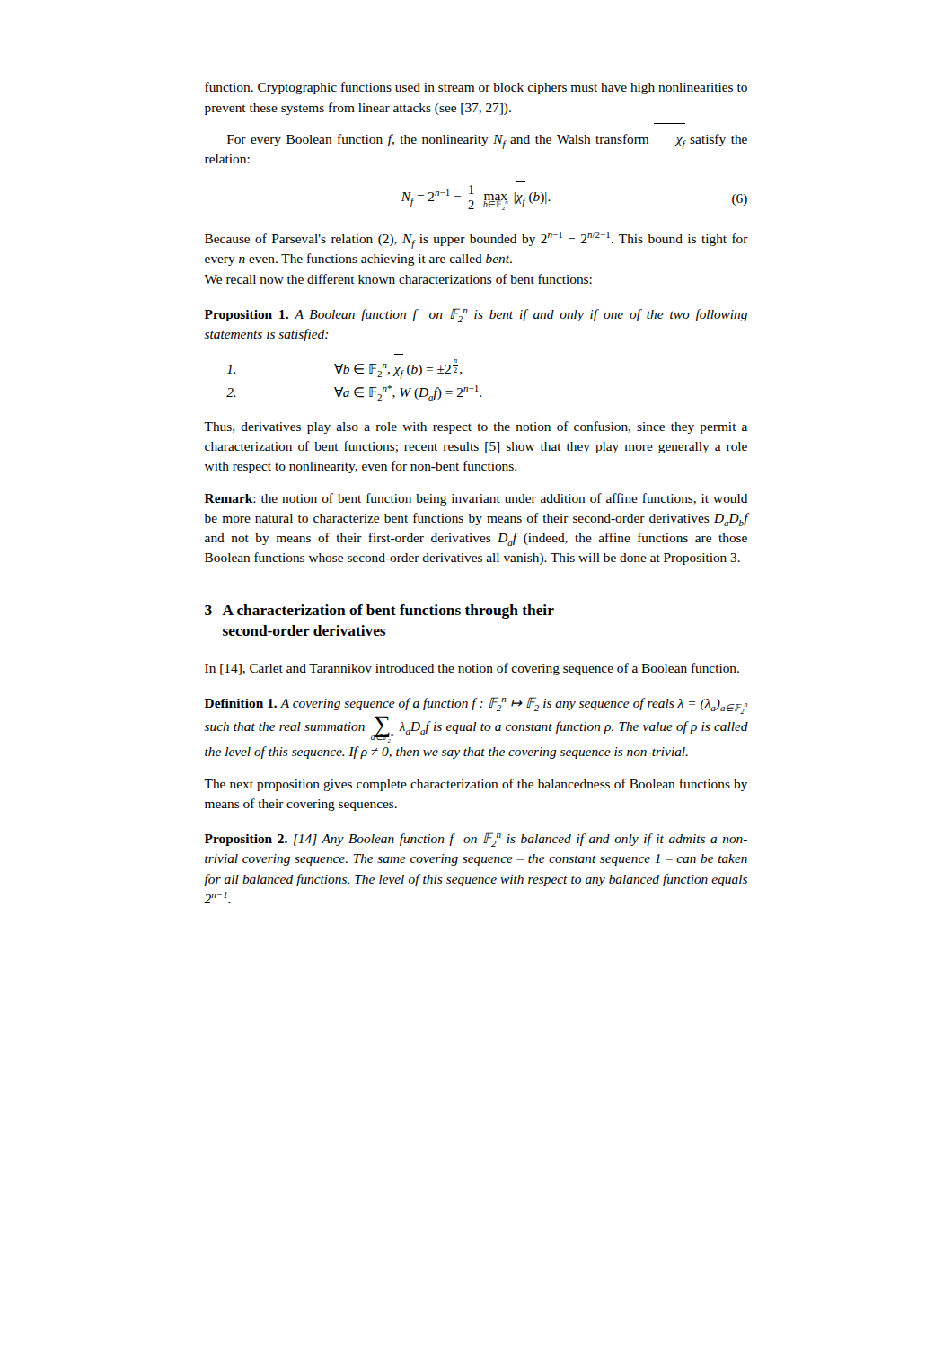function. Cryptographic functions used in stream or block ciphers must have high nonlinearities to prevent these systems from linear attacks (see [37, 27]).
For every Boolean function f, the nonlinearity Nf and the Walsh transform χf satisfy the relation:
Nf = 2n−1 − 12 max b∈𝔽2n | χf (b)|. (6)
Because of Parseval's relation (2), Nf is upper bounded by 2n−1 − 2n/2−1. This bound is tight for every n even. The functions achieving it are called bent.
We recall now the different known characterizations of bent functions:
Proposition 1. A Boolean function f on 𝔽2n is bent if and only if one of the two following statements is satisfied:
| 1. | ∀ b ∈ 𝔽 2 n , χ f ( b ) = ±2 n 2 , |
| 2. | ∀ a ∈ 𝔽 2 n * , W ( D a f ) = 2 n −1 . |
Thus, derivatives play also a role with respect to the notion of confusion, since they permit a characterization of bent functions; recent results [5] show that they play more generally a role with respect to nonlinearity, even for non-bent functions.
Remark: the notion of bent function being invariant under addition of affine functions, it would be more natural to characterize bent functions by means of their second-order derivatives DaDbf and not by means of their first-order derivatives Daf (indeed, the affine functions are those Boolean functions whose second-order derivatives all vanish). This will be done at Proposition 3.
3 A characterization of bent functions through their
second-order derivatives
In [14], Carlet and Tarannikov introduced the notion of covering sequence of a Boolean function.
Definition 1. A covering sequence of a function f : 𝔽2n ↦ 𝔽2 is any sequence of reals λ = (λa)a∈𝔽2n such that the real summation ∑a∈𝔽2n λaDaf is equal to a constant function ρ. The value of ρ is called the level of this sequence. If ρ ≠ 0, then we say that the covering sequence is non-trivial.
The next proposition gives complete characterization of the balancedness of Boolean functions by means of their covering sequences.
Proposition 2. [14] Any Boolean function f on 𝔽2n is balanced if and only if it admits a non-trivial covering sequence. The same covering sequence – the constant sequence 1 – can be taken for all balanced functions. The level of this sequence with respect to any balanced function equals 2n−1.